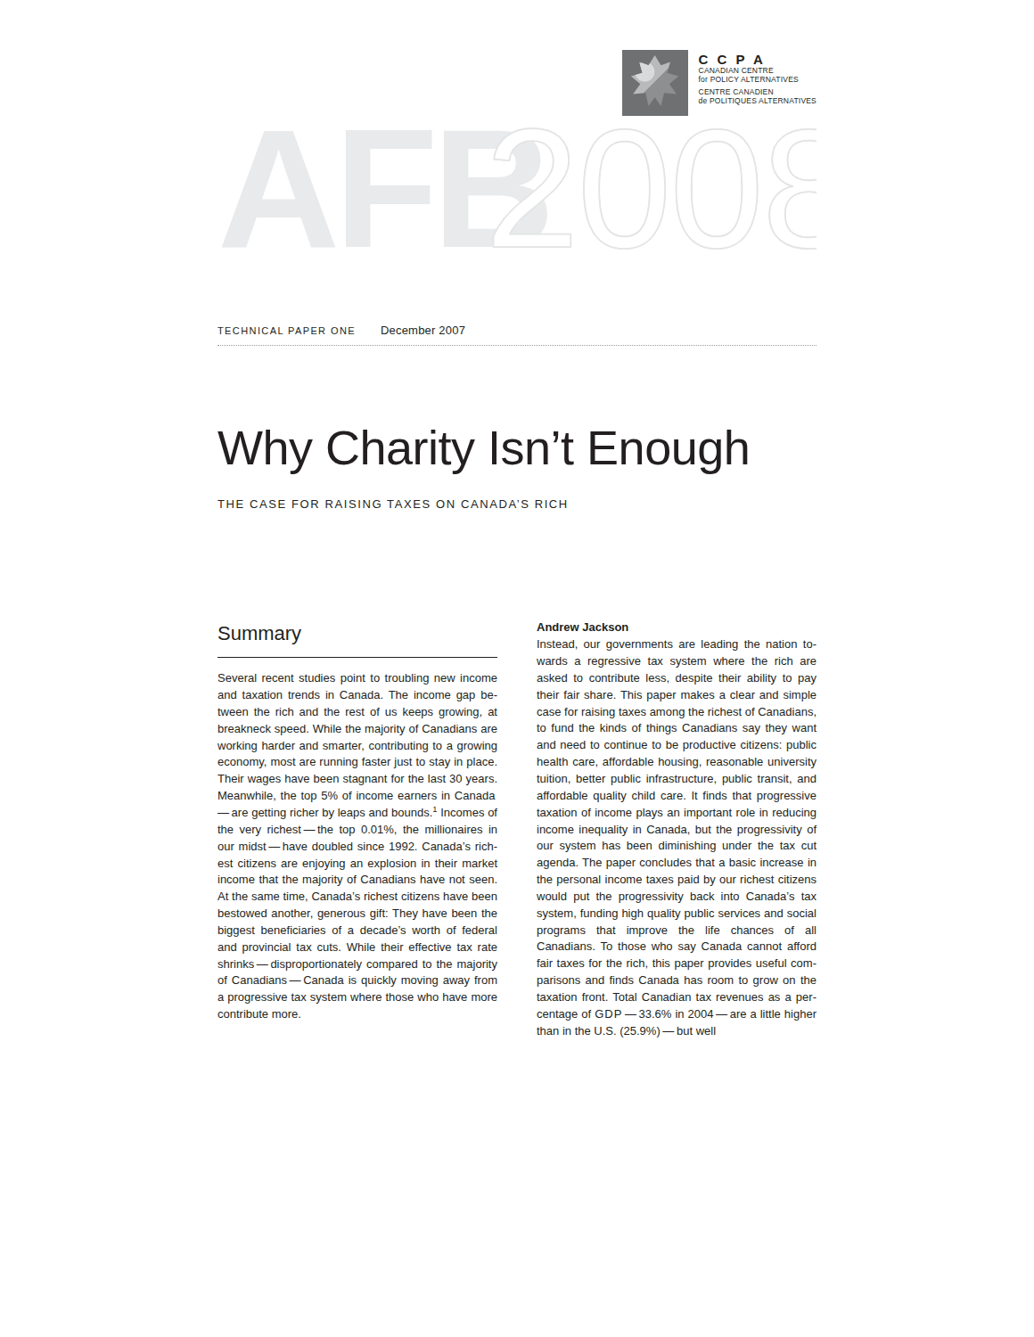C C P A
CANADIAN CENTRE
for POLICY ALTERNATIVES
CENTRE CANADIEN
de POLITIQUES ALTERNATIVES
AFB
2008
Technical Paper One December 2007
Why Charity Isn’t Enough
The Case for Raising Taxes on Canada’s Rich
Summary
Several recent studies point to troubling new income and taxation trends in Canada. The income gap between the rich and the rest of us keeps growing, at breakneck speed. While the majority of Canadians are working harder and smarter, contributing to a growing economy, most are running faster just to stay in place. Their wages have been stagnant for the last 30 years. Meanwhile, the top 5% of income earners in Canada — are getting richer by leaps and bounds.1 Incomes of the very richest — the top 0.01%, the millionaires in our midst — have doubled since 1992. Canada’s richest citizens are enjoying an explosion in their market income that the majority of Canadians have not seen. At the same time, Canada’s richest citizens have been bestowed another, generous gift: They have been the biggest beneficiaries of a decade’s worth of federal and provincial tax cuts. While their effective tax rate shrinks — disproportionately compared to the majority of Canadians — Canada is quickly moving away from a progressive tax system where those who have more contribute more.
Andrew Jackson
Instead, our governments are leading the nation towards a regressive tax system where the rich are asked to contribute less, despite their ability to pay their fair share. This paper makes a clear and simple case for raising taxes among the richest of Canadians, to fund the kinds of things Canadians say they want and need to continue to be productive citizens: public health care, affordable housing, reasonable university tuition, better public infrastructure, public transit, and affordable quality child care. It finds that progressive taxation of income plays an important role in reducing income inequality in Canada, but the progressivity of our system has been diminishing under the tax cut agenda. The paper concludes that a basic increase in the personal income taxes paid by our richest citizens would put the progressivity back into Canada’s tax system, funding high quality public services and social programs that improve the life chances of all Canadians. To those who say Canada cannot afford fair taxes for the rich, this paper provides useful comparisons and finds Canada has room to grow on the taxation front. Total Canadian tax revenues as a percentage of GDP — 33.6% in 2004 — are a little higher than in the U.S. (25.9%) — but well